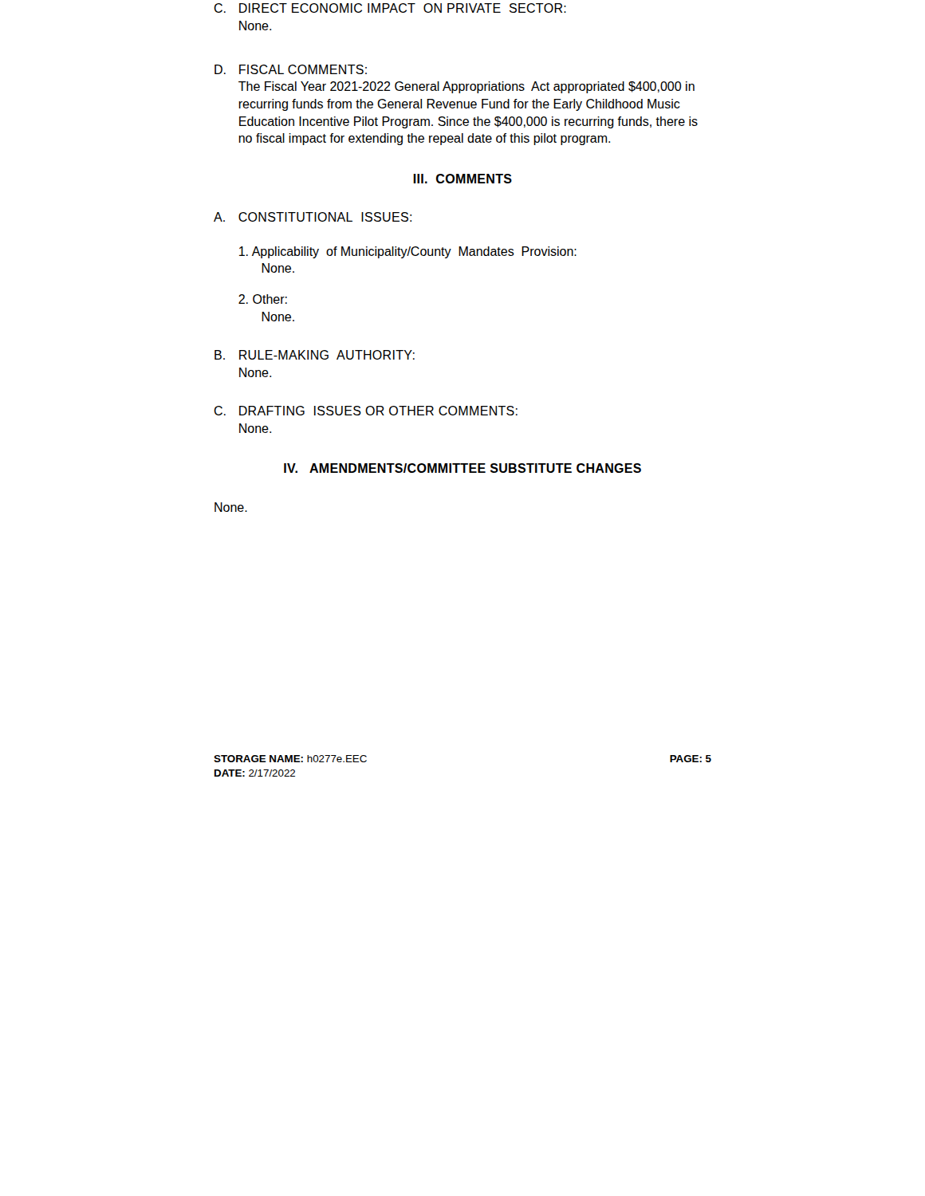C. DIRECT ECONOMIC IMPACT ON PRIVATE SECTOR:
None.
D. FISCAL COMMENTS:
The Fiscal Year 2021-2022 General Appropriations Act appropriated $400,000 in recurring funds from the General Revenue Fund for the Early Childhood Music Education Incentive Pilot Program. Since the $400,000 is recurring funds, there is no fiscal impact for extending the repeal date of this pilot program.
III. COMMENTS
A. CONSTITUTIONAL ISSUES:
1. Applicability of Municipality/County Mandates Provision:
None.
2. Other:
None.
B. RULE-MAKING AUTHORITY:
None.
C. DRAFTING ISSUES OR OTHER COMMENTS:
None.
IV. AMENDMENTS/COMMITTEE SUBSTITUTE CHANGES
None.
STORAGE NAME: h0277e.EEC
DATE: 2/17/2022
PAGE: 5